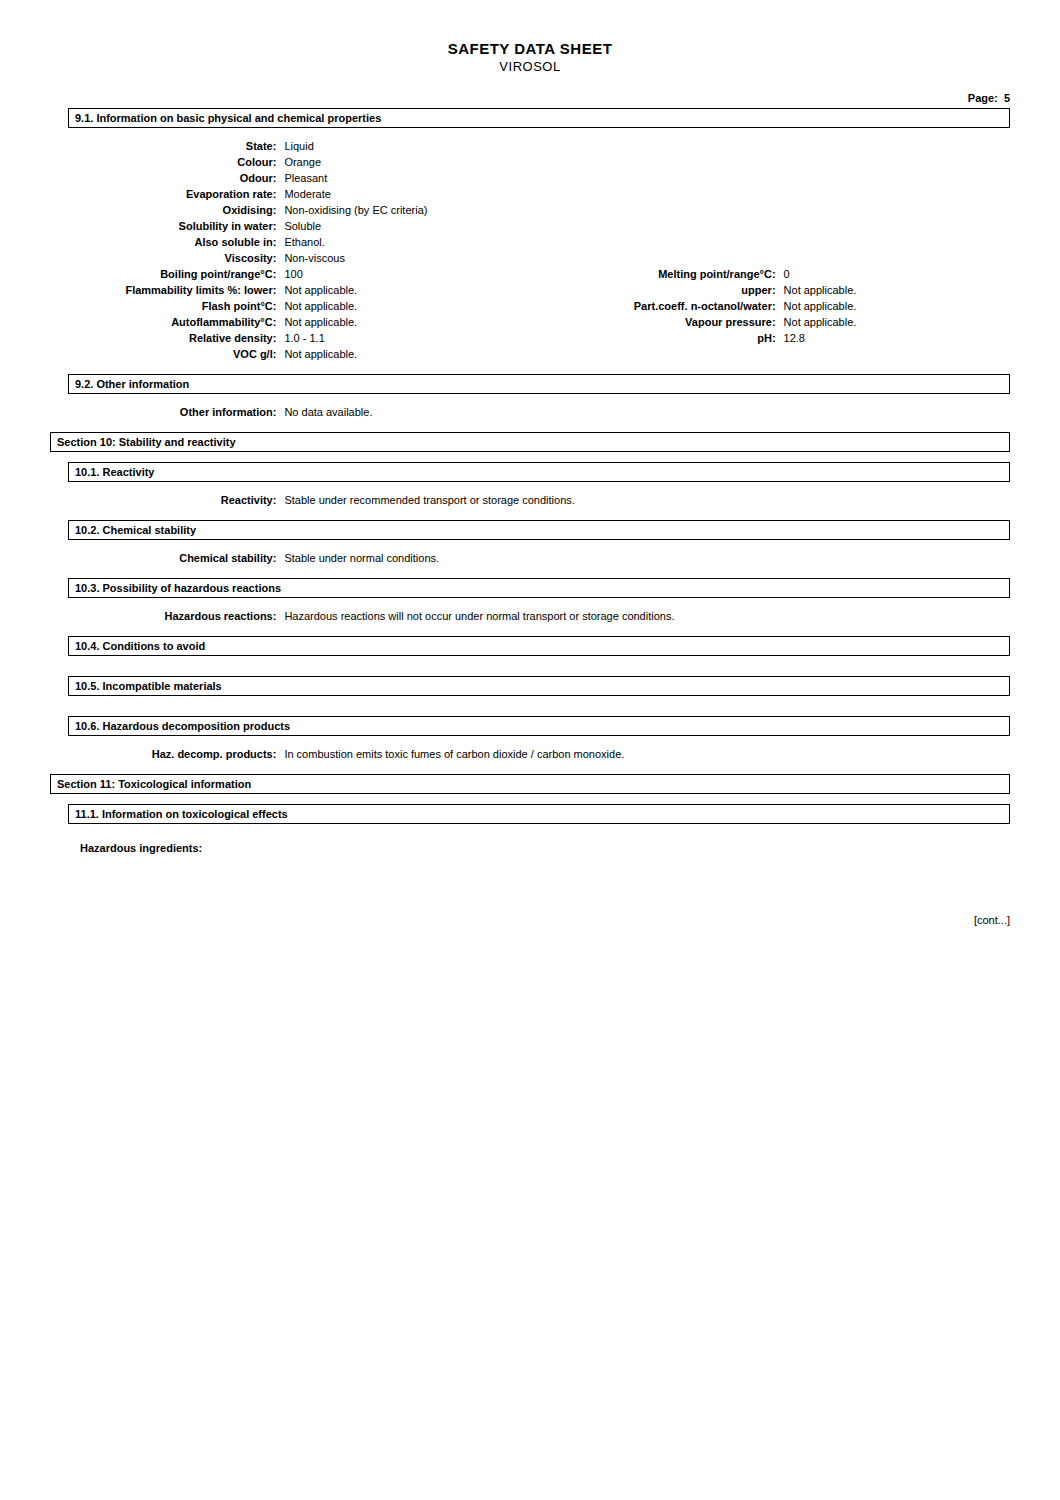SAFETY DATA SHEET
VIROSOL
Page: 5
9.1. Information on basic physical and chemical properties
| State: | Liquid | | |
| Colour: | Orange | | |
| Odour: | Pleasant | | |
| Evaporation rate: | Moderate | | |
| Oxidising: | Non-oxidising (by EC criteria) | | |
| Solubility in water: | Soluble | | |
| Also soluble in: | Ethanol. | | |
| Viscosity: | Non-viscous | | |
| Boiling point/range°C: | 100 | Melting point/range°C: | 0 |
| Flammability limits %: lower: | Not applicable. | upper: | Not applicable. |
| Flash point°C: | Not applicable. | Part.coeff. n-octanol/water: | Not applicable. |
| Autoflammability°C: | Not applicable. | Vapour pressure: | Not applicable. |
| Relative density: | 1.0 - 1.1 | pH: | 12.8 |
| VOC g/l: | Not applicable. | | |
9.2. Other information
| Other information: | No data available. |
Section 10: Stability and reactivity
10.1. Reactivity
| Reactivity: | Stable under recommended transport or storage conditions. |
10.2. Chemical stability
| Chemical stability: | Stable under normal conditions. |
10.3. Possibility of hazardous reactions
| Hazardous reactions: | Hazardous reactions will not occur under normal transport or storage conditions. |
10.4. Conditions to avoid
10.5. Incompatible materials
10.6. Hazardous decomposition products
| Haz. decomp. products: | In combustion emits toxic fumes of carbon dioxide / carbon monoxide. |
Section 11: Toxicological information
11.1. Information on toxicological effects
Hazardous ingredients:
[cont...]